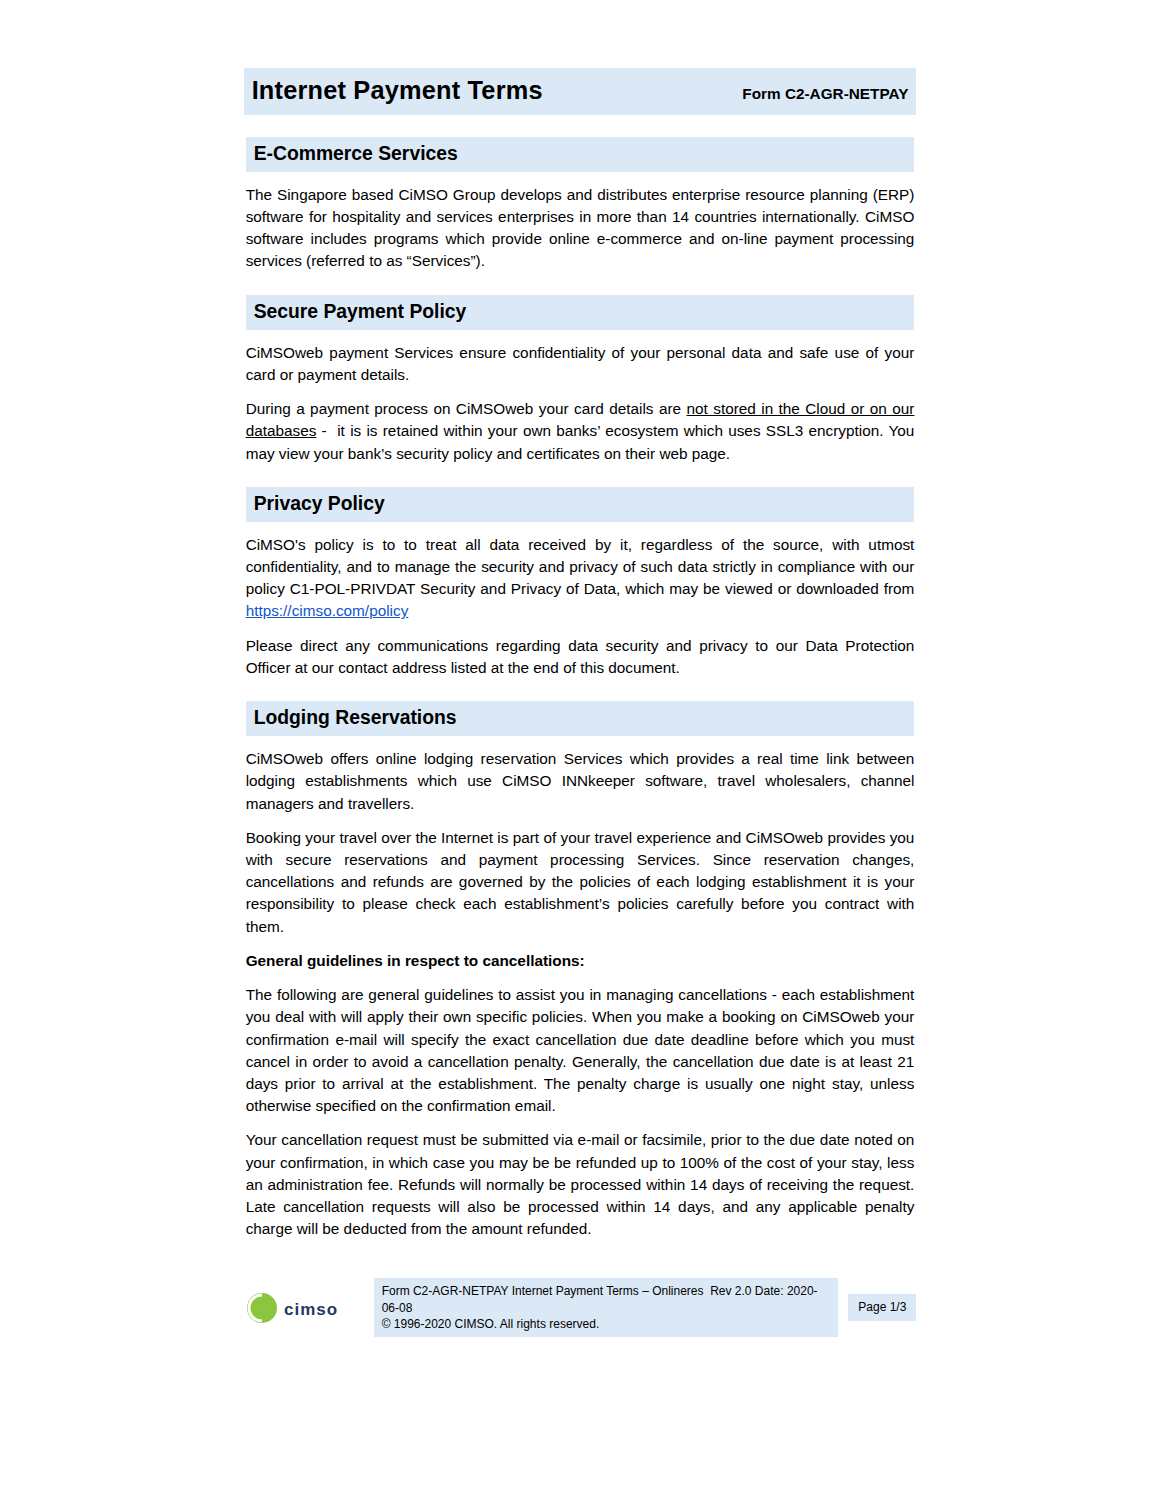Internet Payment Terms
Form C2-AGR-NETPAY
E-Commerce Services
The Singapore based CiMSO Group develops and distributes enterprise resource planning (ERP) software for hospitality and services enterprises in more than 14 countries internationally. CiMSO software includes programs which provide online e-commerce and on-line payment processing services (referred to as “Services”).
Secure Payment Policy
CiMSOweb payment Services ensure confidentiality of your personal data and safe use of your card or payment details.
During a payment process on CiMSOweb your card details are not stored in the Cloud or on our databases - it is is retained within your own banks’ ecosystem which uses SSL3 encryption. You may view your bank’s security policy and certificates on their web page.
Privacy Policy
CiMSO's policy is to to treat all data received by it, regardless of the source, with utmost confidentiality, and to manage the security and privacy of such data strictly in compliance with our policy C1-POL-PRIVDAT Security and Privacy of Data, which may be viewed or downloaded from https://cimso.com/policy
Please direct any communications regarding data security and privacy to our Data Protection Officer at our contact address listed at the end of this document.
Lodging Reservations
CiMSOweb offers online lodging reservation Services which provides a real time link between lodging establishments which use CiMSO INNkeeper software, travel wholesalers, channel managers and travellers.
Booking your travel over the Internet is part of your travel experience and CiMSOweb provides you with secure reservations and payment processing Services. Since reservation changes, cancellations and refunds are governed by the policies of each lodging establishment it is your responsibility to please check each establishment’s policies carefully before you contract with them.
General guidelines in respect to cancellations:
The following are general guidelines to assist you in managing cancellations - each establishment you deal with will apply their own specific policies. When you make a booking on CiMSOweb your confirmation e-mail will specify the exact cancellation due date deadline before which you must cancel in order to avoid a cancellation penalty. Generally, the cancellation due date is at least 21 days prior to arrival at the establishment. The penalty charge is usually one night stay, unless otherwise specified on the confirmation email.
Your cancellation request must be submitted via e-mail or facsimile, prior to the due date noted on your confirmation, in which case you may be be refunded up to 100% of the cost of your stay, less an administration fee. Refunds will normally be processed within 14 days of receiving the request. Late cancellation requests will also be processed within 14 days, and any applicable penalty charge will be deducted from the amount refunded.
cimso
Form C2-AGR-NETPAY Internet Payment Terms – Onlineres Rev 2.0 Date: 2020-06-08
© 1996-2020 CIMSO. All rights reserved.
Page 1/3